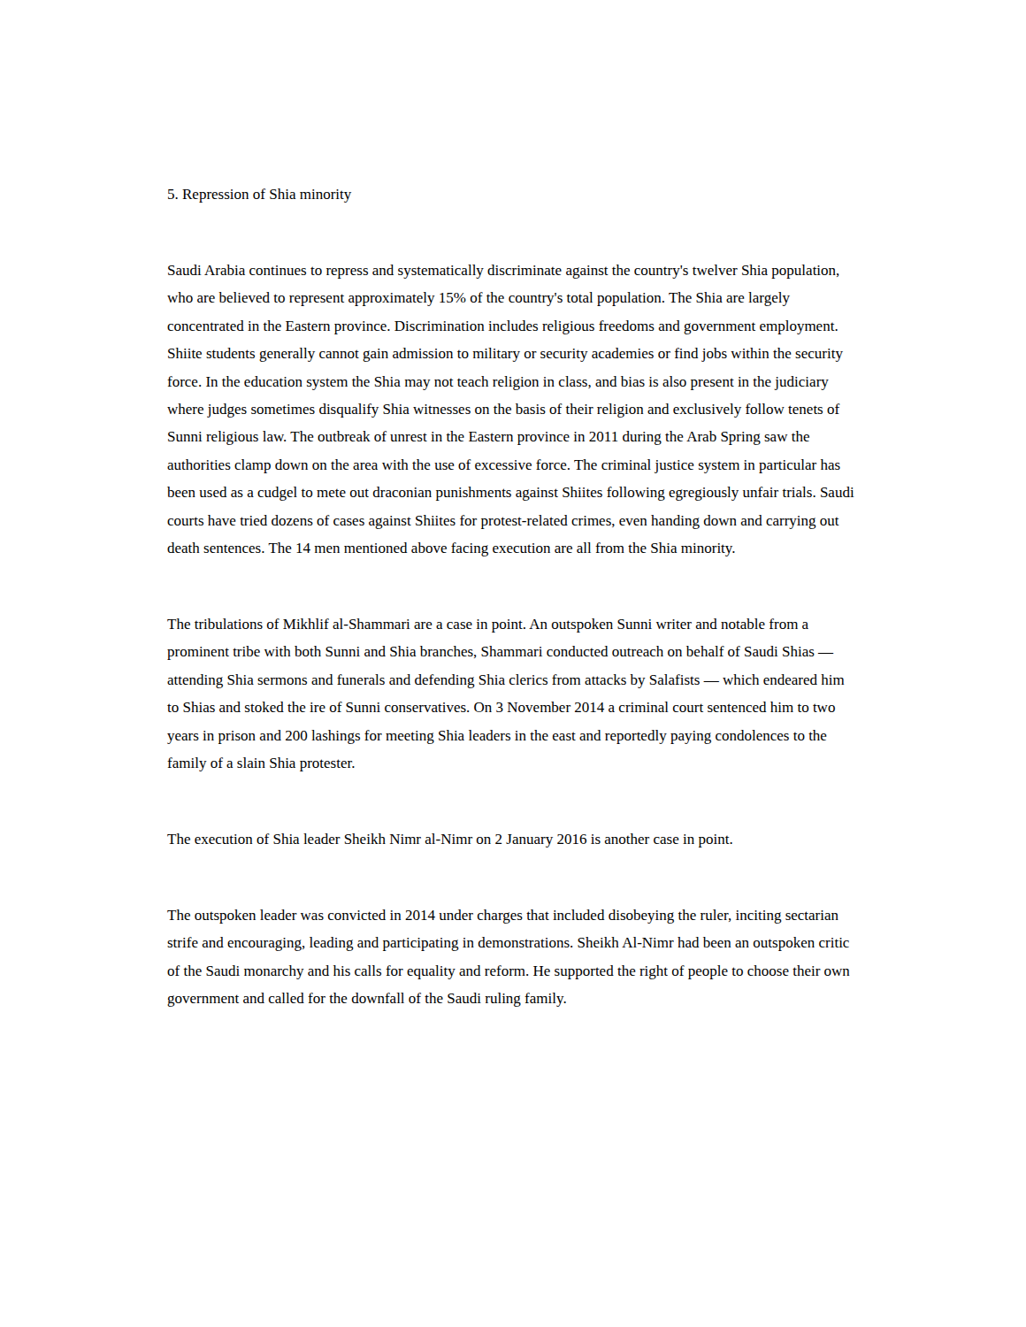5. Repression of Shia minority
Saudi Arabia continues to repress and systematically discriminate against the country's twelver Shia population, who are believed to represent approximately 15% of the country's total population. The Shia are largely concentrated in the Eastern province. Discrimination includes religious freedoms and government employment. Shiite students generally cannot gain admission to military or security academies or find jobs within the security force. In the education system the Shia may not teach religion in class, and bias is also present in the judiciary where judges sometimes disqualify Shia witnesses on the basis of their religion and exclusively follow tenets of Sunni religious law. The outbreak of unrest in the Eastern province in 2011 during the Arab Spring saw the authorities clamp down on the area with the use of excessive force. The criminal justice system in particular has been used as a cudgel to mete out draconian punishments against Shiites following egregiously unfair trials. Saudi courts have tried dozens of cases against Shiites for protest-related crimes, even handing down and carrying out death sentences. The 14 men mentioned above facing execution are all from the Shia minority.
The tribulations of Mikhlif al-Shammari are a case in point. An outspoken Sunni writer and notable from a prominent tribe with both Sunni and Shia branches, Shammari conducted outreach on behalf of Saudi Shias — attending Shia sermons and funerals and defending Shia clerics from attacks by Salafists — which endeared him to Shias and stoked the ire of Sunni conservatives. On 3 November 2014 a criminal court sentenced him to two years in prison and 200 lashings for meeting Shia leaders in the east and reportedly paying condolences to the family of a slain Shia protester.
The execution of Shia leader Sheikh Nimr al-Nimr on 2 January 2016 is another case in point.
The outspoken leader was convicted in 2014 under charges that included disobeying the ruler, inciting sectarian strife and encouraging, leading and participating in demonstrations. Sheikh Al-Nimr had been an outspoken critic of the Saudi monarchy and his calls for equality and reform. He supported the right of people to choose their own government and called for the downfall of the Saudi ruling family.